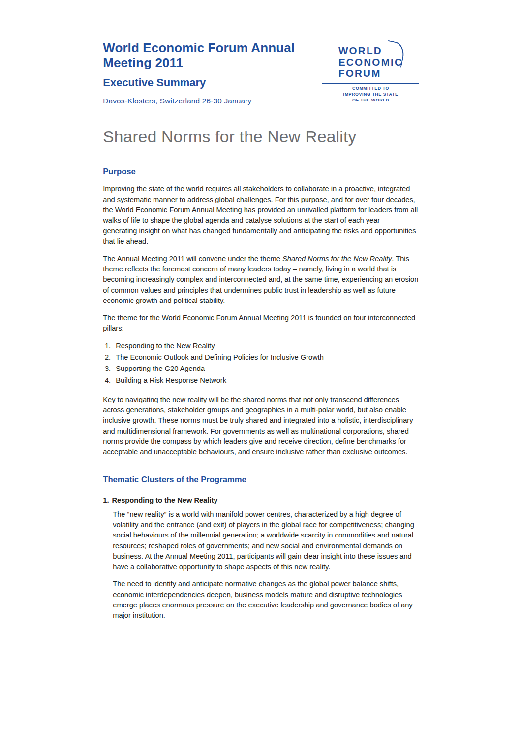World Economic Forum Annual Meeting 2011
Executive Summary
Davos-Klosters, Switzerland 26-30 January
WORLD
ECONOMIC
FORUM
Committed to
Improving the State
of the World
Shared Norms for the New Reality
Purpose
Improving the state of the world requires all stakeholders to collaborate in a proactive, integrated and systematic manner to address global challenges. For this purpose, and for over four decades, the World Economic Forum Annual Meeting has provided an unrivalled platform for leaders from all walks of life to shape the global agenda and catalyse solutions at the start of each year – generating insight on what has changed fundamentally and anticipating the risks and opportunities that lie ahead.
The Annual Meeting 2011 will convene under the theme Shared Norms for the New Reality. This theme reflects the foremost concern of many leaders today – namely, living in a world that is becoming increasingly complex and interconnected and, at the same time, experiencing an erosion of common values and principles that undermines public trust in leadership as well as future economic growth and political stability.
The theme for the World Economic Forum Annual Meeting 2011 is founded on four interconnected pillars:
Responding to the New Reality
The Economic Outlook and Defining Policies for Inclusive Growth
Supporting the G20 Agenda
Building a Risk Response Network
Key to navigating the new reality will be the shared norms that not only transcend differences across generations, stakeholder groups and geographies in a multi-polar world, but also enable inclusive growth. These norms must be truly shared and integrated into a holistic, interdisciplinary and multidimensional framework. For governments as well as multinational corporations, shared norms provide the compass by which leaders give and receive direction, define benchmarks for acceptable and unacceptable behaviours, and ensure inclusive rather than exclusive outcomes.
Thematic Clusters of the Programme
1. Responding to the New Reality
The “new reality” is a world with manifold power centres, characterized by a high degree of volatility and the entrance (and exit) of players in the global race for competitiveness; changing social behaviours of the millennial generation; a worldwide scarcity in commodities and natural resources; reshaped roles of governments; and new social and environmental demands on business. At the Annual Meeting 2011, participants will gain clear insight into these issues and have a collaborative opportunity to shape aspects of this new reality.
The need to identify and anticipate normative changes as the global power balance shifts, economic interdependencies deepen, business models mature and disruptive technologies emerge places enormous pressure on the executive leadership and governance bodies of any major institution.